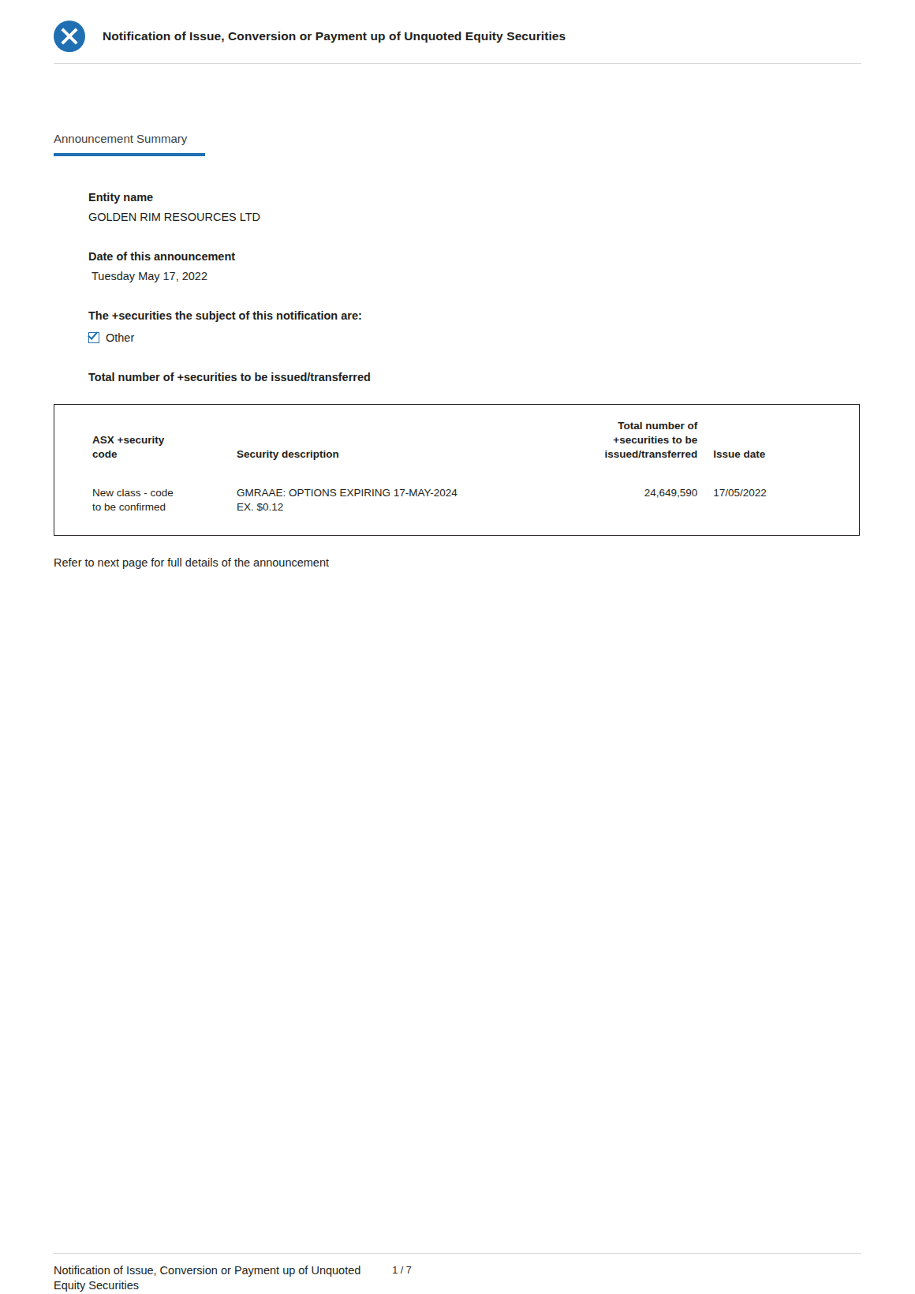Notification of Issue, Conversion or Payment up of Unquoted Equity Securities
Announcement Summary
Entity name
GOLDEN RIM RESOURCES LTD
Date of this announcement
Tuesday May 17, 2022
The +securities the subject of this notification are:
Other
Total number of +securities to be issued/transferred
| ASX +security code | Security description | Total number of +securities to be issued/transferred | Issue date |
| --- | --- | --- | --- |
| New class - code to be confirmed | GMRAAE: OPTIONS EXPIRING 17-MAY-2024 EX. $0.12 | 24,649,590 | 17/05/2022 |
Refer to next page for full details of the announcement
Notification of Issue, Conversion or Payment up of Unquoted
Equity Securities
1 / 7